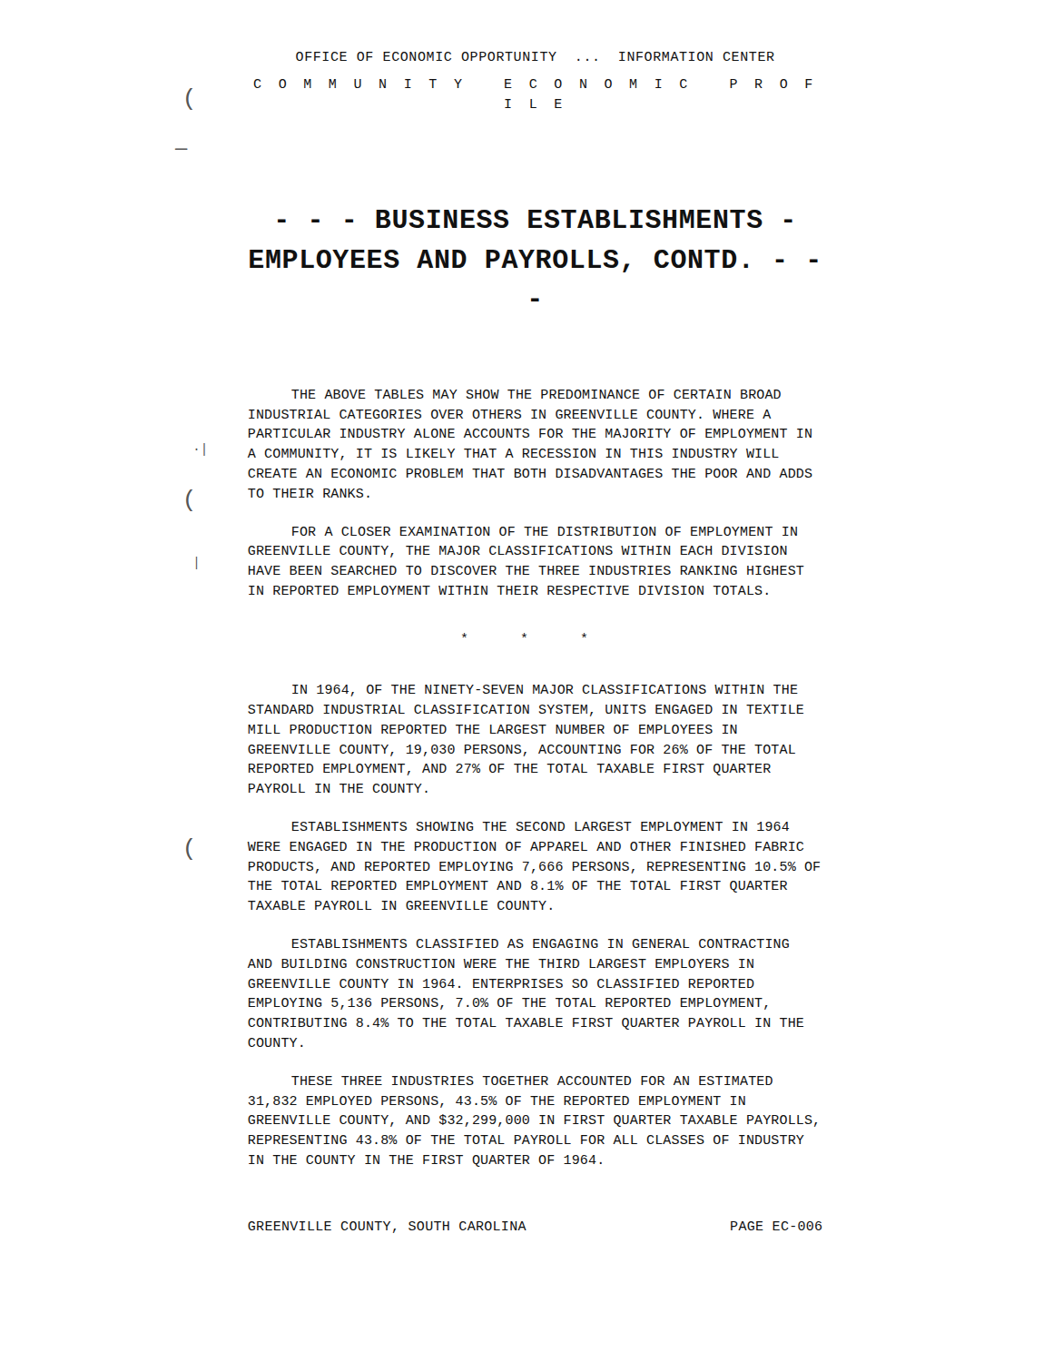( — ·| ( | (
OFFICE OF ECONOMIC OPPORTUNITY ... INFORMATION CENTER
C O M M U N I T Y E C O N O M I C P R O F I L E
- - - BUSINESS ESTABLISHMENTS - EMPLOYEES AND PAYROLLS, CONTD. - - -
THE ABOVE TABLES MAY SHOW THE PREDOMINANCE OF CERTAIN BROAD INDUSTRIAL CATEGORIES OVER OTHERS IN GREENVILLE COUNTY. WHERE A PARTICULAR INDUSTRY ALONE ACCOUNTS FOR THE MAJORITY OF EMPLOYMENT IN A COMMUNITY, IT IS LIKELY THAT A RECESSION IN THIS INDUSTRY WILL CREATE AN ECONOMIC PROBLEM THAT BOTH DISADVANTAGES THE POOR AND ADDS TO THEIR RANKS.
FOR A CLOSER EXAMINATION OF THE DISTRIBUTION OF EMPLOYMENT IN GREENVILLE COUNTY, THE MAJOR CLASSIFICATIONS WITHIN EACH DIVISION HAVE BEEN SEARCHED TO DISCOVER THE THREE INDUSTRIES RANKING HIGHEST IN REPORTED EMPLOYMENT WITHIN THEIR RESPECTIVE DIVISION TOTALS.
* * *
IN 1964, OF THE NINETY-SEVEN MAJOR CLASSIFICATIONS WITHIN THE STANDARD INDUSTRIAL CLASSIFICATION SYSTEM, UNITS ENGAGED IN TEXTILE MILL PRODUCTION REPORTED THE LARGEST NUMBER OF EMPLOYEES IN GREENVILLE COUNTY, 19,030 PERSONS, ACCOUNTING FOR 26% OF THE TOTAL REPORTED EMPLOYMENT, AND 27% OF THE TOTAL TAXABLE FIRST QUARTER PAYROLL IN THE COUNTY.
ESTABLISHMENTS SHOWING THE SECOND LARGEST EMPLOYMENT IN 1964 WERE ENGAGED IN THE PRODUCTION OF APPAREL AND OTHER FINISHED FABRIC PRODUCTS, AND REPORTED EMPLOYING 7,666 PERSONS, REPRESENTING 10.5% OF THE TOTAL REPORTED EMPLOYMENT AND 8.1% OF THE TOTAL FIRST QUARTER TAXABLE PAYROLL IN GREENVILLE COUNTY.
ESTABLISHMENTS CLASSIFIED AS ENGAGING IN GENERAL CONTRACTING AND BUILDING CONSTRUCTION WERE THE THIRD LARGEST EMPLOYERS IN GREENVILLE COUNTY IN 1964. ENTERPRISES SO CLASSIFIED REPORTED EMPLOYING 5,136 PERSONS, 7.0% OF THE TOTAL REPORTED EMPLOYMENT, CONTRIBUTING 8.4% TO THE TOTAL TAXABLE FIRST QUARTER PAYROLL IN THE COUNTY.
THESE THREE INDUSTRIES TOGETHER ACCOUNTED FOR AN ESTIMATED 31,832 EMPLOYED PERSONS, 43.5% OF THE REPORTED EMPLOYMENT IN GREENVILLE COUNTY, AND $32,299,000 IN FIRST QUARTER TAXABLE PAYROLLS, REPRESENTING 43.8% OF THE TOTAL PAYROLL FOR ALL CLASSES OF INDUSTRY IN THE COUNTY IN THE FIRST QUARTER OF 1964.
GREENVILLE COUNTY, SOUTH CAROLINA PAGE EC-006